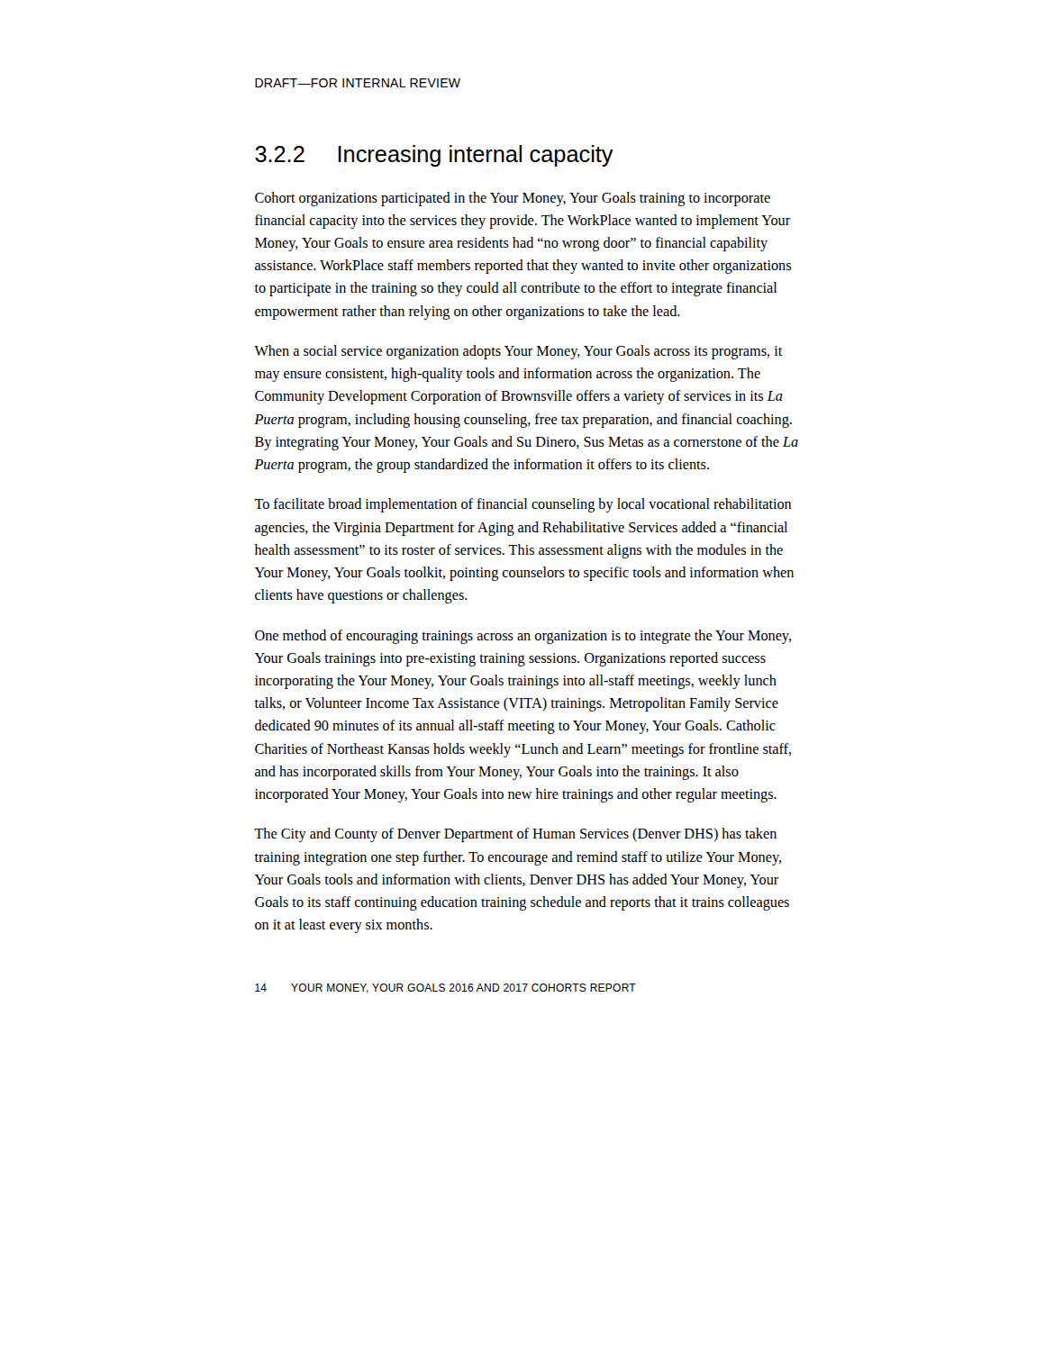DRAFT—FOR INTERNAL REVIEW
3.2.2 Increasing internal capacity
Cohort organizations participated in the Your Money, Your Goals training to incorporate financial capacity into the services they provide. The WorkPlace wanted to implement Your Money, Your Goals to ensure area residents had “no wrong door” to financial capability assistance. WorkPlace staff members reported that they wanted to invite other organizations to participate in the training so they could all contribute to the effort to integrate financial empowerment rather than relying on other organizations to take the lead.
When a social service organization adopts Your Money, Your Goals across its programs, it may ensure consistent, high-quality tools and information across the organization. The Community Development Corporation of Brownsville offers a variety of services in its La Puerta program, including housing counseling, free tax preparation, and financial coaching. By integrating Your Money, Your Goals and Su Dinero, Sus Metas as a cornerstone of the La Puerta program, the group standardized the information it offers to its clients.
To facilitate broad implementation of financial counseling by local vocational rehabilitation agencies, the Virginia Department for Aging and Rehabilitative Services added a “financial health assessment” to its roster of services. This assessment aligns with the modules in the Your Money, Your Goals toolkit, pointing counselors to specific tools and information when clients have questions or challenges.
One method of encouraging trainings across an organization is to integrate the Your Money, Your Goals trainings into pre-existing training sessions. Organizations reported success incorporating the Your Money, Your Goals trainings into all-staff meetings, weekly lunch talks, or Volunteer Income Tax Assistance (VITA) trainings. Metropolitan Family Service dedicated 90 minutes of its annual all-staff meeting to Your Money, Your Goals. Catholic Charities of Northeast Kansas holds weekly “Lunch and Learn” meetings for frontline staff, and has incorporated skills from Your Money, Your Goals into the trainings. It also incorporated Your Money, Your Goals into new hire trainings and other regular meetings.
The City and County of Denver Department of Human Services (Denver DHS) has taken training integration one step further. To encourage and remind staff to utilize Your Money, Your Goals tools and information with clients, Denver DHS has added Your Money, Your Goals to its staff continuing education training schedule and reports that it trains colleagues on it at least every six months.
14 YOUR MONEY, YOUR GOALS 2016 AND 2017 COHORTS REPORT